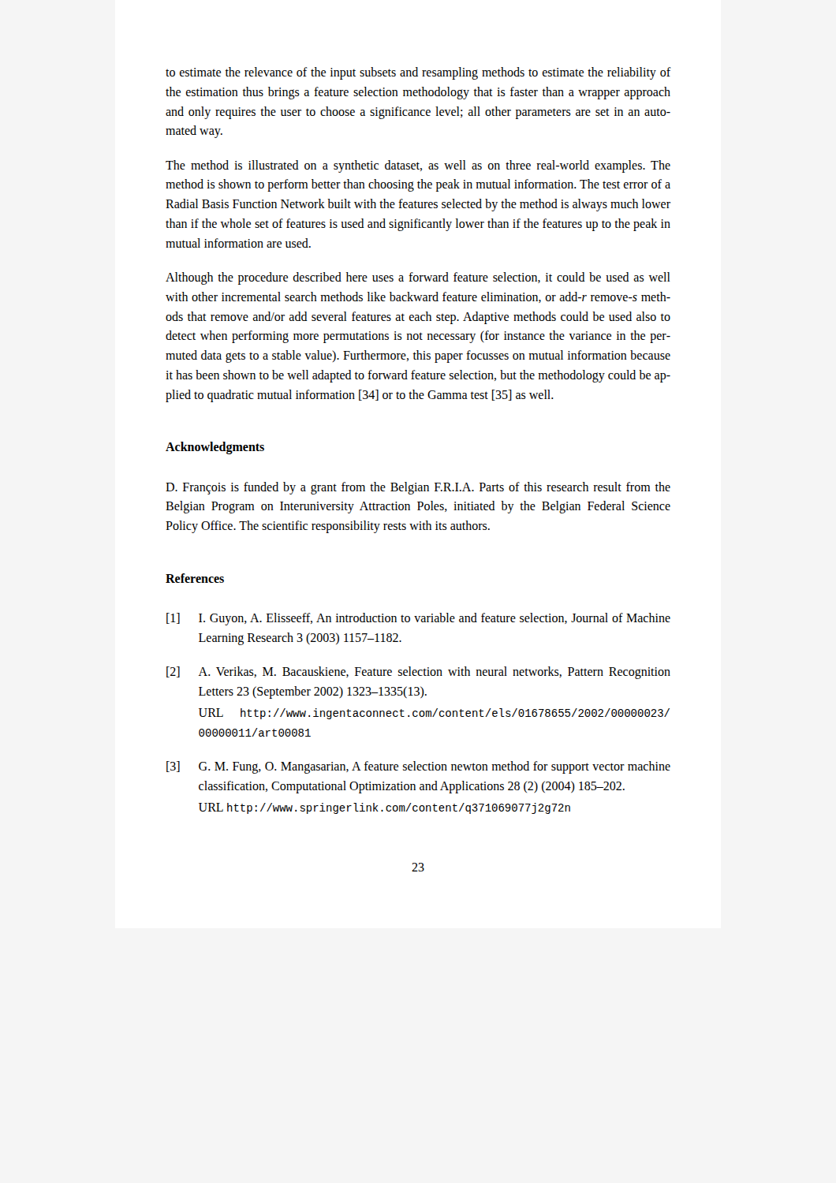to estimate the relevance of the input subsets and resampling methods to estimate the reliability of the estimation thus brings a feature selection methodology that is faster than a wrapper approach and only requires the user to choose a significance level; all other parameters are set in an automated way.
The method is illustrated on a synthetic dataset, as well as on three real-world examples. The method is shown to perform better than choosing the peak in mutual information. The test error of a Radial Basis Function Network built with the features selected by the method is always much lower than if the whole set of features is used and significantly lower than if the features up to the peak in mutual information are used.
Although the procedure described here uses a forward feature selection, it could be used as well with other incremental search methods like backward feature elimination, or add-r remove-s methods that remove and/or add several features at each step. Adaptive methods could be used also to detect when performing more permutations is not necessary (for instance the variance in the permuted data gets to a stable value). Furthermore, this paper focusses on mutual information because it has been shown to be well adapted to forward feature selection, but the methodology could be applied to quadratic mutual information [34] or to the Gamma test [35] as well.
Acknowledgments
D. François is funded by a grant from the Belgian F.R.I.A. Parts of this research result from the Belgian Program on Interuniversity Attraction Poles, initiated by the Belgian Federal Science Policy Office. The scientific responsibility rests with its authors.
References
[1] I. Guyon, A. Elisseeff, An introduction to variable and feature selection, Journal of Machine Learning Research 3 (2003) 1157–1182.
[2] A. Verikas, M. Bacauskiene, Feature selection with neural networks, Pattern Recognition Letters 23 (September 2002) 1323–1335(13). URL http://www.ingentaconnect.com/content/els/01678655/2002/00000023/00000011/art00081
[3] G. M. Fung, O. Mangasarian, A feature selection newton method for support vector machine classification, Computational Optimization and Applications 28 (2) (2004) 185–202. URL http://www.springerlink.com/content/q371069077j2g72n
23